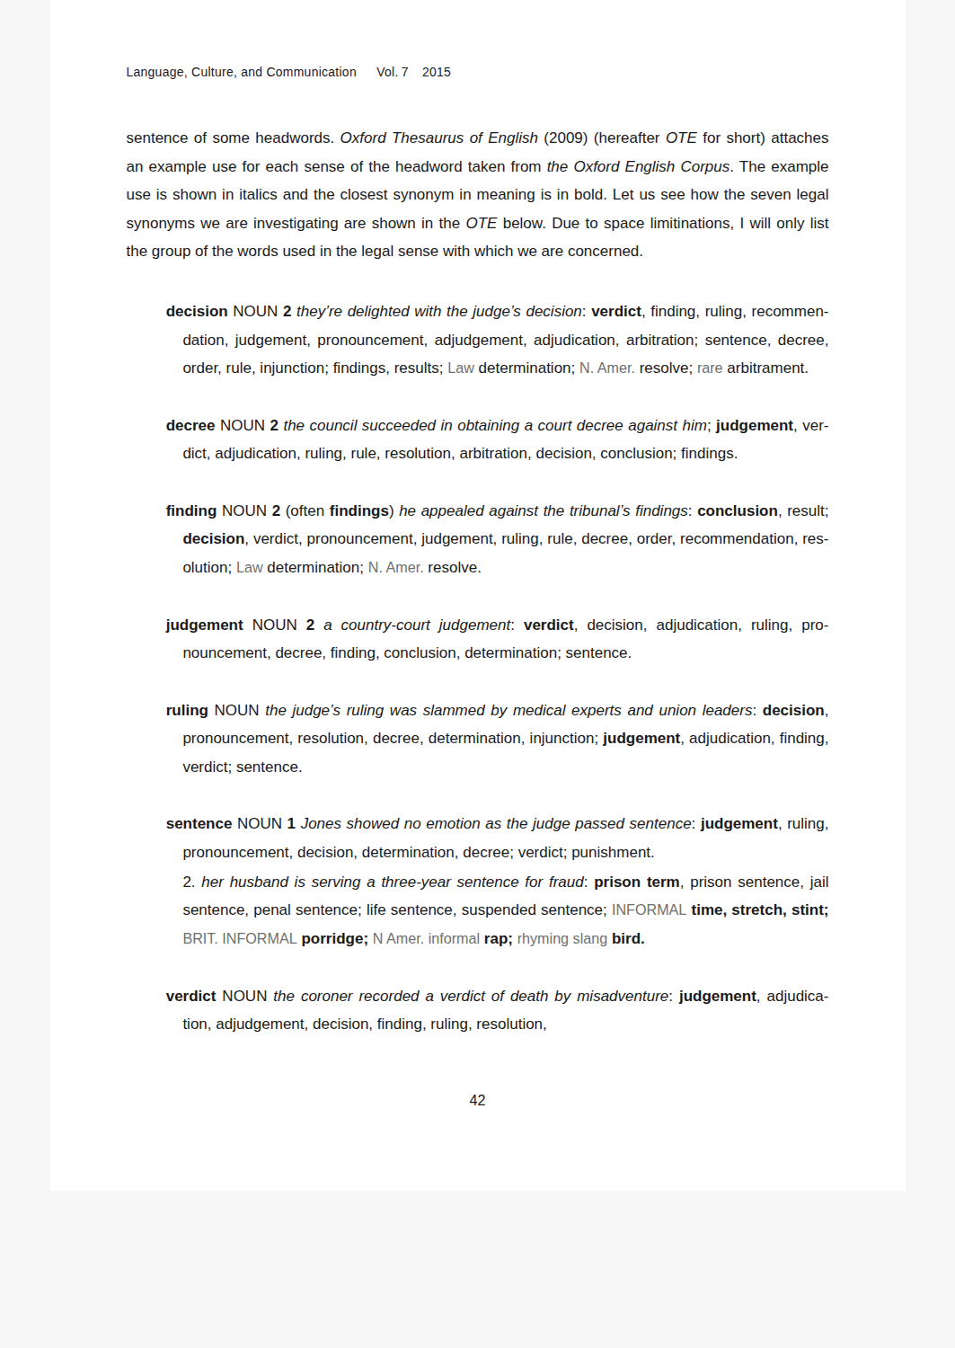Language, Culture, and CommunicationVol. 72015
sentence of some headwords. Oxford Thesaurus of English (2009) (hereafter OTE for short) attaches an example use for each sense of the headword taken from the Oxford English Corpus. The example use is shown in italics and the closest synonym in meaning is in bold. Let us see how the seven legal synonyms we are investigating are shown in the OTE below. Due to space limitinations, I will only list the group of the words used in the legal sense with which we are concerned.
decision NOUN 2 they’re delighted with the judge’s decision: verdict, finding, ruling, recommendation, judgement, pronouncement, adjudgement, adjudication, arbitration; sentence, decree, order, rule, injunction; findings, results; Law determination; N. Amer. resolve; rare arbitrament.
decree NOUN 2 the council succeeded in obtaining a court decree against him; judgement, verdict, adjudication, ruling, rule, resolution, arbitration, decision, conclusion; findings.
finding NOUN 2 (often findings) he appealed against the tribunal’s findings: conclusion, result; decision, verdict, pronouncement, judgement, ruling, rule, decree, order, recommendation, resolution; Law determination; N. Amer. resolve.
judgement NOUN 2 a country-court judgement: verdict, decision, adjudication, ruling, pronouncement, decree, finding, conclusion, determination; sentence.
ruling NOUN the judge’s ruling was slammed by medical experts and union leaders: decision, pronouncement, resolution, decree, determination, injunction; judgement, adjudication, finding, verdict; sentence.
sentence NOUN 1 Jones showed no emotion as the judge passed sentence: judgement, ruling, pronouncement, decision, determination, decree; verdict; punishment. 2. her husband is serving a three-year sentence for fraud: prison term, prison sentence, jail sentence, penal sentence; life sentence, suspended sentence; informal time, stretch, stint; brit. informal porridge; N Amer. informal rap; rhyming slang bird.
verdict NOUN the coroner recorded a verdict of death by misadventure: judgement, adjudication, adjudgement, decision, finding, ruling, resolution,
42